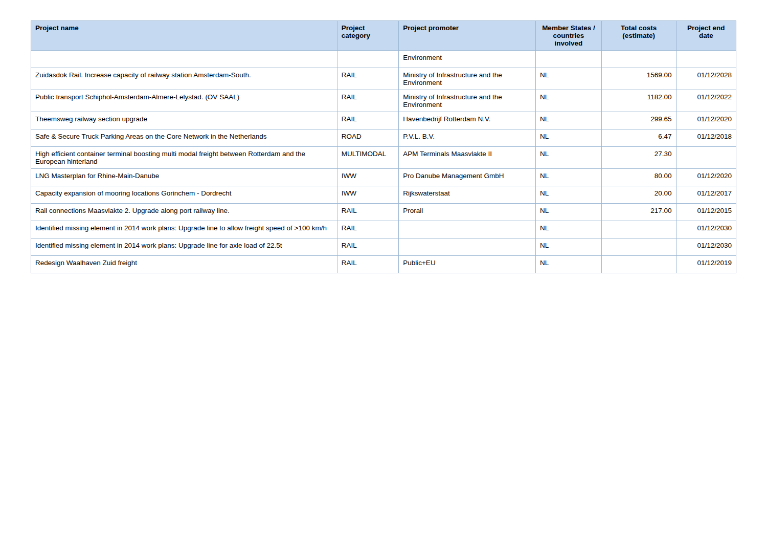| Project name | Project category | Project promoter | Member States / countries involved | Total costs (estimate) | Project end date |
| --- | --- | --- | --- | --- | --- |
| | | Environment | | | |
| Zuidasdok Rail. Increase capacity of railway station Amsterdam-South. | RAIL | Ministry of Infrastructure and the Environment | NL | 1569.00 | 01/12/2028 |
| Public transport Schiphol-Amsterdam-Almere-Lelystad. (OV SAAL) | RAIL | Ministry of Infrastructure and the Environment | NL | 1182.00 | 01/12/2022 |
| Theemsweg railway section upgrade | RAIL | Havenbedrijf Rotterdam N.V. | NL | 299.65 | 01/12/2020 |
| Safe & Secure Truck Parking Areas on the Core Network in the Netherlands | ROAD | P.V.L. B.V. | NL | 6.47 | 01/12/2018 |
| High efficient container terminal boosting multi modal freight between Rotterdam and the European hinterland | MULTIMODAL | APM Terminals Maasvlakte II | NL | 27.30 | |
| LNG Masterplan for Rhine-Main-Danube | IWW | Pro Danube Management GmbH | NL | 80.00 | 01/12/2020 |
| Capacity expansion of mooring locations Gorinchem - Dordrecht | IWW | Rijkswaterstaat | NL | 20.00 | 01/12/2017 |
| Rail connections Maasvlakte 2. Upgrade along port railway line. | RAIL | Prorail | NL | 217.00 | 01/12/2015 |
| Identified missing element in 2014 work plans: Upgrade line to allow freight speed of >100 km/h | RAIL | | NL | | 01/12/2030 |
| Identified missing element in 2014 work plans: Upgrade line for axle load of 22.5t | RAIL | | NL | | 01/12/2030 |
| Redesign Waalhaven Zuid freight | RAIL | Public+EU | NL | | 01/12/2019 |